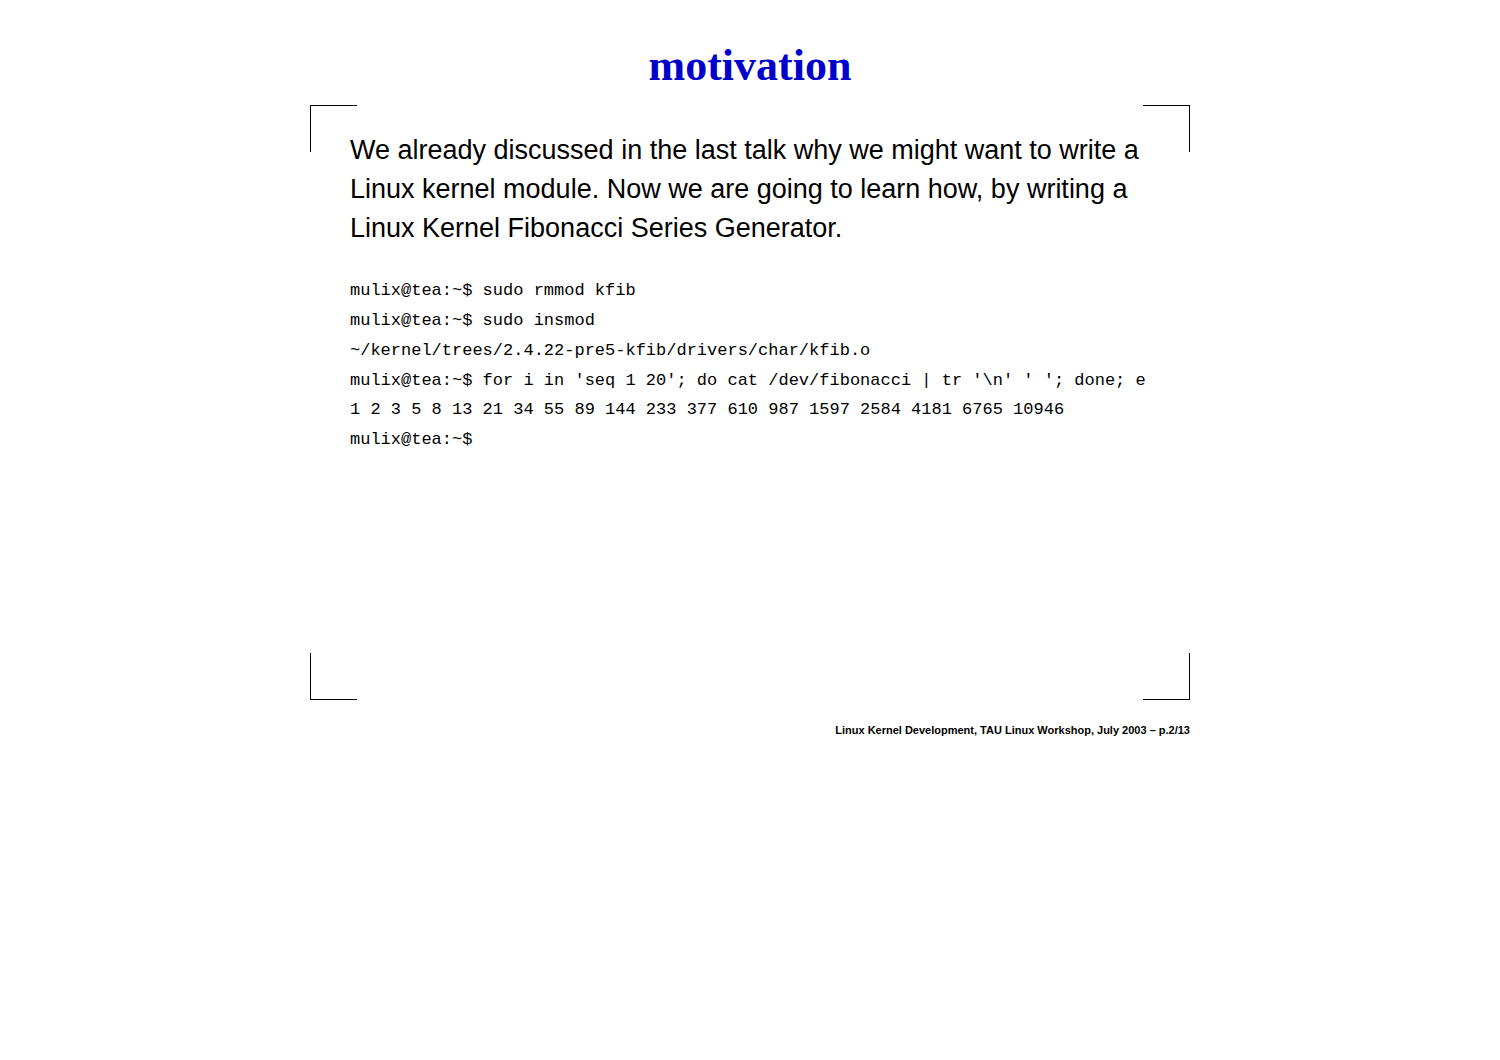motivation
We already discussed in the last talk why we might want to write a Linux kernel module. Now we are going to learn how, by writing a Linux Kernel Fibonacci Series Generator.
mulix@tea:~$ sudo rmmod kfib
mulix@tea:~$ sudo insmod
~/kernel/trees/2.4.22-pre5-kfib/drivers/char/kfib.o
mulix@tea:~$ for i in 'seq 1 20'; do cat /dev/fibonacci | tr '\n' ' '; done; e
1 2 3 5 8 13 21 34 55 89 144 233 377 610 987 1597 2584 4181 6765 10946
mulix@tea:~$
Linux Kernel Development, TAU Linux Workshop, July 2003 – p.2/13